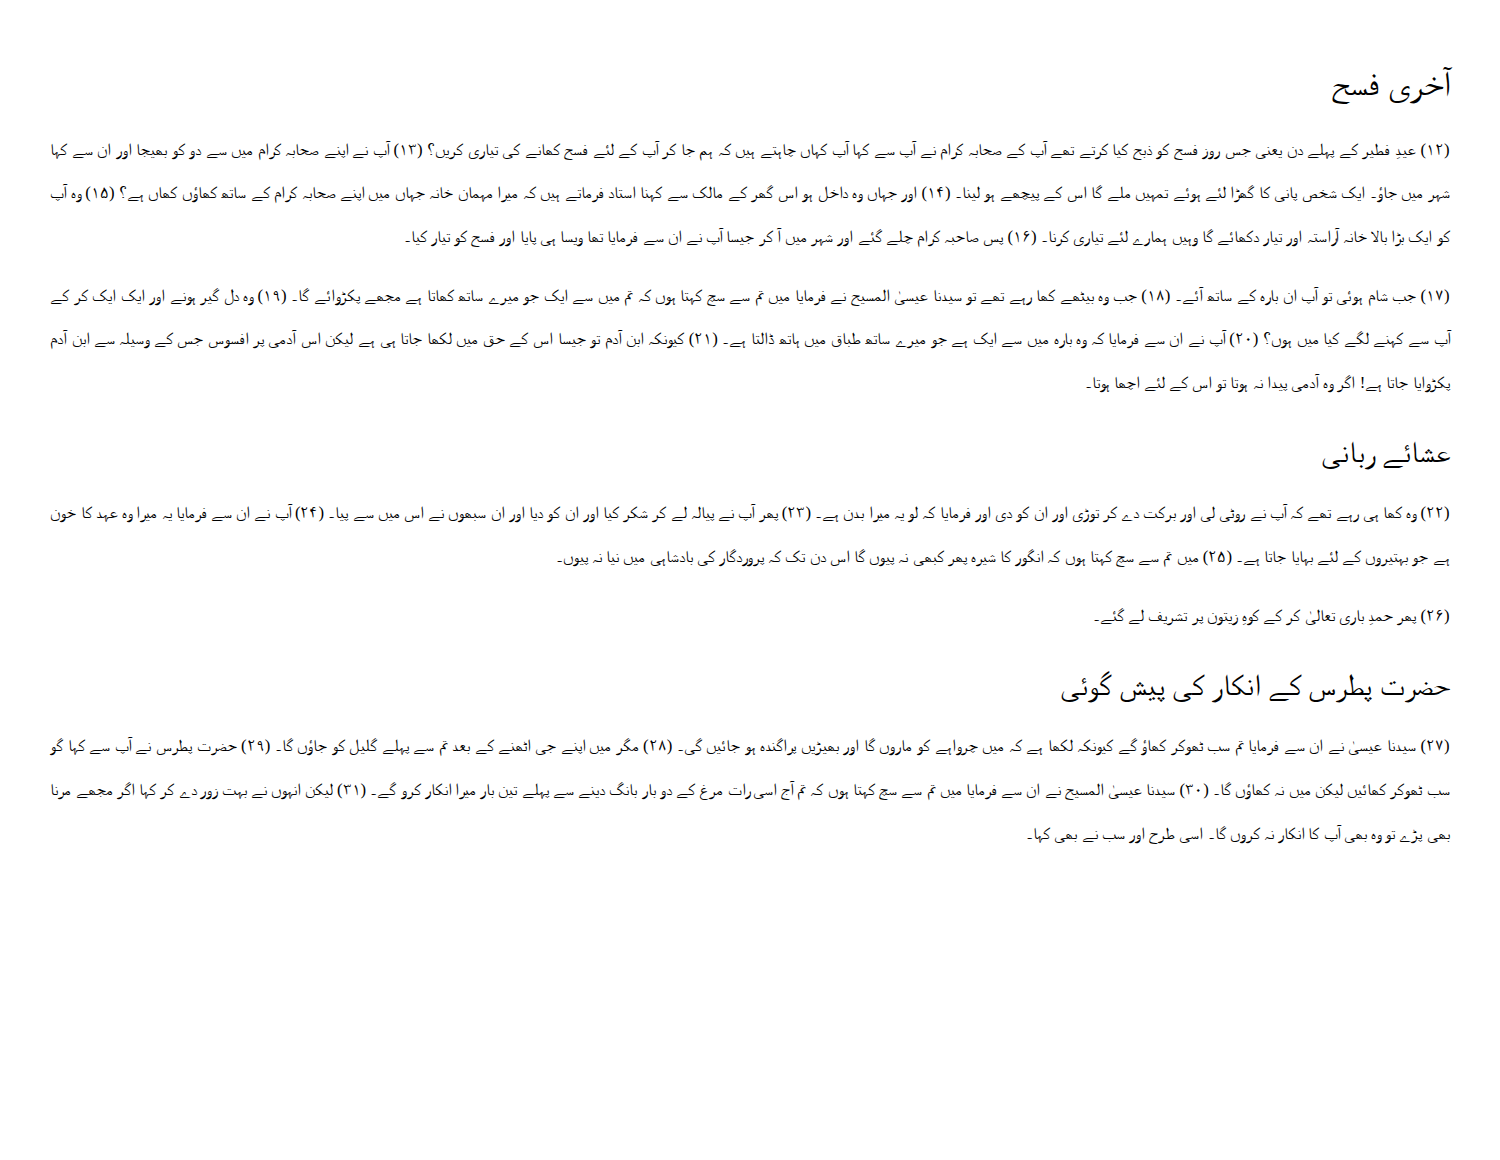آخری فسح
(۱۲) عیدِ فطیر کے پہلے دن یعنی جس روز فسح کو ذبح کیا کرتے تھے آپ کے صحابہ کرام نے آپ سے کہا آپ کہاں چاہتے ہیں کہ ہم جا کر آپ کے لئے فسح کھانے کی تیاری کریں؟ (۱۳) آپ نے اپنے صحابہ کرام میں سے دو کو بھیجا اور ان سے کہا شہر میں جاؤ۔ ایک شخص پانی کا گھڑا لئے ہوئے تمہیں ملے گا اس کے پیچھے ہو لینا۔ (۱۴) اور جہاں وہ داخل ہو اس گھر کے مالک سے کہنا استاد فرماتے ہیں کہ میرا مہمان خانہ جہاں میں اپنے صحابہ کرام کے ساتھ کھاؤں کھاں ہے؟ (۱۵) وہ آپ کو ایک بڑا بالا خانہ آراستہ اور تیار دکھائے گا وہیں ہمارے لئے تیاری کرنا۔ (۱۶) پس صاحبہ کرام چلے گئے اور شہر میں آ کر جیسا آپ نے ان سے فرمایا تھا ویسا ہی پایا اور فسح کو تیار کیا۔
(۱۷) جب شام ہوئی تو آپ ان بارہ کے ساتھ آئے۔ (۱۸) جب وہ بیٹھے کھا رہے تھے تو سیدنا عیسیٰ المسیح نے فرمایا میں تم سے سچ کہتا ہوں کہ تم میں سے ایک جو میرے ساتھ کھاتا ہے مجھے پکڑوائے گا۔ (۱۹) وہ دل گیر ہونے اور ایک ایک کر کے آپ سے کہنے لگے کیا میں ہوں؟ (۲۰) آپ نے ان سے فرمایا کہ وہ بارہ میں سے ایک ہے جو میرے ساتھ طباق میں ہاتھ ڈالتا ہے۔ (۲۱) کیونکہ ابن آدم تو جیسا اس کے حق میں لکھا جاتا ہی ہے لیکن اس آدمی پر افسوس جس کے وسیلہ سے ابن آدم پکڑوایا جاتا ہے! اگر وہ آدمی پیدا نہ ہوتا تو اس کے لئے اچھا ہوتا۔
عشائے ربانی
(۲۲) وہ کھا ہی رہے تھے کہ آپ نے روٹی لی اور برکت دے کر توڑی اور ان کو دی اور فرمایا کہ لو یہ میرا بدن ہے۔ (۲۳) پھر آپ نے پیالہ لے کر شکر کیا اور ان کو دیا اور ان سبھوں نے اس میں سے پیا۔ (۲۴) آپ نے ان سے فرمایا یہ میرا وہ عہد کا خون ہے جو بہتیروں کے لئے بہایا جاتا ہے۔ (۲۵) میں تم سے سچ کہتا ہوں کہ انگور کا شیرہ پھر کبھی نہ پیوں گا اس دن تک کہ پروردگار کی بادشاہی میں نیا نہ پیوں۔
(۲۶) پھر حمدِ باری تعالیٰ کر کے کوہِ زیتون پر تشریف لے گئے۔
حضرت پطرس کے انکار کی پیش گوئی
(۲۷) سیدنا عیسیٰ نے ان سے فرمایا تم سب ٹھوکر کھاؤ گے کیونکہ لکھا ہے کہ میں چرواہے کو ماروں گا اور بھیڑیں پراگندہ ہو جائیں گی۔ (۲۸) مگر میں اپنے جی اٹھنے کے بعد تم سے پہلے گلیل کو جاؤں گا۔ (۲۹) حضرت پطرس نے آپ سے کہا گو سب ٹھوکر کھائیں لیکن میں نہ کھاؤں گا۔ (۳۰) سیدنا عیسیٰ المسیح نے ان سے فرمایا میں تم سے سچ کہتا ہوں کہ تم آج اسی رات مرغ کے دو بار بانگ دینے سے پہلے تین بار میرا انکار کرو گے۔ (۳۱) لیکن انہوں نے بہت زور دے کر کہا اگر مجھے مرنا بھی پڑے تو وہ بھی آپ کا انکار نہ کروں گا۔ اسی طرح اور سب نے بھی کہا۔